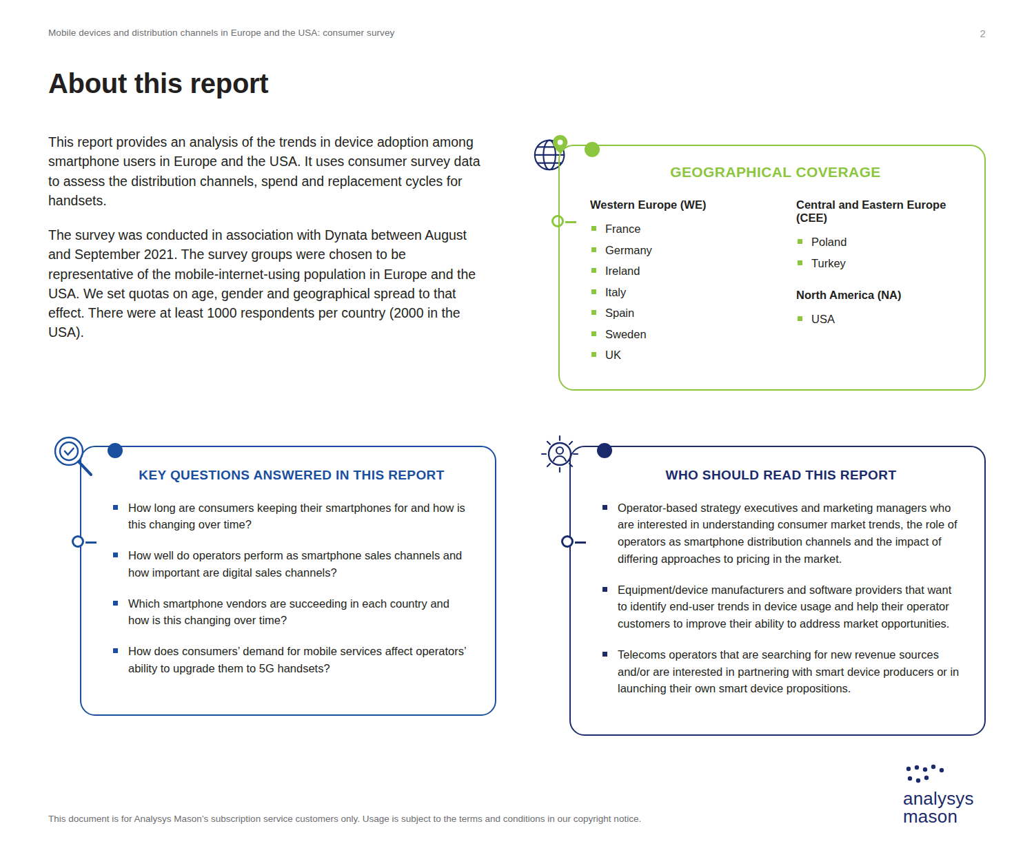Mobile devices and distribution channels in Europe and the USA: consumer survey
2
About this report
This report provides an analysis of the trends in device adoption among smartphone users in Europe and the USA. It uses consumer survey data to assess the distribution channels, spend and replacement cycles for handsets.
The survey was conducted in association with Dynata between August and September 2021. The survey groups were chosen to be representative of the mobile-internet-using population in Europe and the USA. We set quotas on age, gender and geographical spread to that effect. There were at least 1000 respondents per country (2000 in the USA).
GEOGRAPHICAL COVERAGE
Western Europe (WE)
France
Germany
Ireland
Italy
Spain
Sweden
UK
Central and Eastern Europe (CEE)
Poland
Turkey
North America (NA)
USA
KEY QUESTIONS ANSWERED IN THIS REPORT
How long are consumers keeping their smartphones for and how is this changing over time?
How well do operators perform as smartphone sales channels and how important are digital sales channels?
Which smartphone vendors are succeeding in each country and how is this changing over time?
How does consumers’ demand for mobile services affect operators’ ability to upgrade them to 5G handsets?
WHO SHOULD READ THIS REPORT
Operator-based strategy executives and marketing managers who are interested in understanding consumer market trends, the role of operators as smartphone distribution channels and the impact of differing approaches to pricing in the market.
Equipment/device manufacturers and software providers that want to identify end-user trends in device usage and help their operator customers to improve their ability to address market opportunities.
Telecoms operators that are searching for new revenue sources and/or are interested in partnering with smart device producers or in launching their own smart device propositions.
This document is for Analysys Mason’s subscription service customers only. Usage is subject to the terms and conditions in our copyright notice.
analysys mason